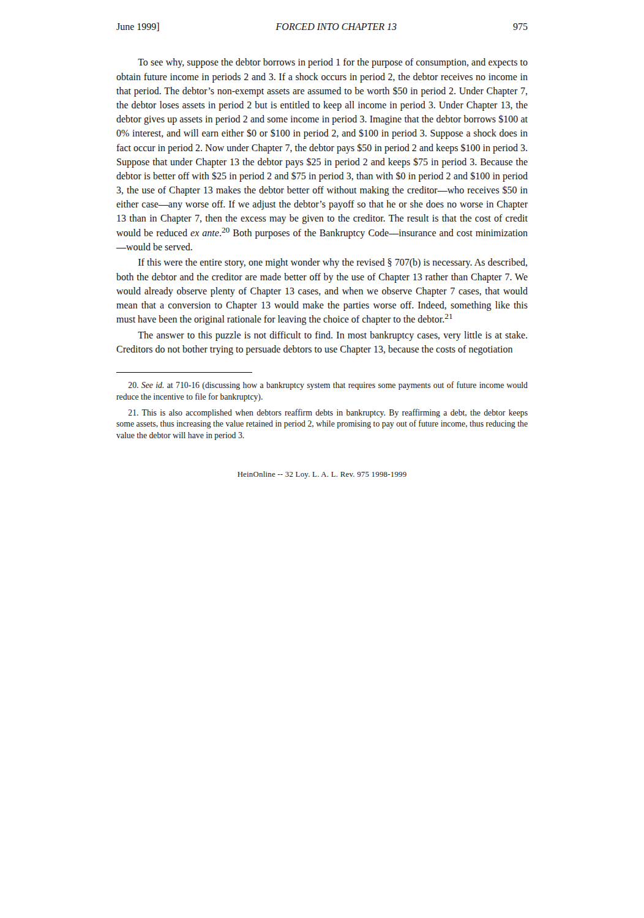June 1999] FORCED INTO CHAPTER 13 975
To see why, suppose the debtor borrows in period 1 for the purpose of consumption, and expects to obtain future income in periods 2 and 3. If a shock occurs in period 2, the debtor receives no income in that period. The debtor’s non-exempt assets are assumed to be worth $50 in period 2. Under Chapter 7, the debtor loses assets in period 2 but is entitled to keep all income in period 3. Under Chapter 13, the debtor gives up assets in period 2 and some income in period 3. Imagine that the debtor borrows $100 at 0% interest, and will earn either $0 or $100 in period 2, and $100 in period 3. Suppose a shock does in fact occur in period 2. Now under Chapter 7, the debtor pays $50 in period 2 and keeps $100 in period 3. Suppose that under Chapter 13 the debtor pays $25 in period 2 and keeps $75 in period 3. Because the debtor is better off with $25 in period 2 and $75 in period 3, than with $0 in period 2 and $100 in period 3, the use of Chapter 13 makes the debtor better off without making the creditor—who receives $50 in either case—any worse off. If we adjust the debtor’s payoff so that he or she does no worse in Chapter 13 than in Chapter 7, then the excess may be given to the creditor. The result is that the cost of credit would be reduced ex ante.20 Both purposes of the Bankruptcy Code—insurance and cost minimization—would be served.
If this were the entire story, one might wonder why the revised § 707(b) is necessary. As described, both the debtor and the creditor are made better off by the use of Chapter 13 rather than Chapter 7. We would already observe plenty of Chapter 13 cases, and when we observe Chapter 7 cases, that would mean that a conversion to Chapter 13 would make the parties worse off. Indeed, something like this must have been the original rationale for leaving the choice of chapter to the debtor.21
The answer to this puzzle is not difficult to find. In most bankruptcy cases, very little is at stake. Creditors do not bother trying to persuade debtors to use Chapter 13, because the costs of negotiation
20. See id. at 710-16 (discussing how a bankruptcy system that requires some payments out of future income would reduce the incentive to file for bankruptcy).
21. This is also accomplished when debtors reaffirm debts in bankruptcy. By reaffirming a debt, the debtor keeps some assets, thus increasing the value retained in period 2, while promising to pay out of future income, thus reducing the value the debtor will have in period 3.
HeinOnline -- 32 Loy. L. A. L. Rev. 975 1998-1999